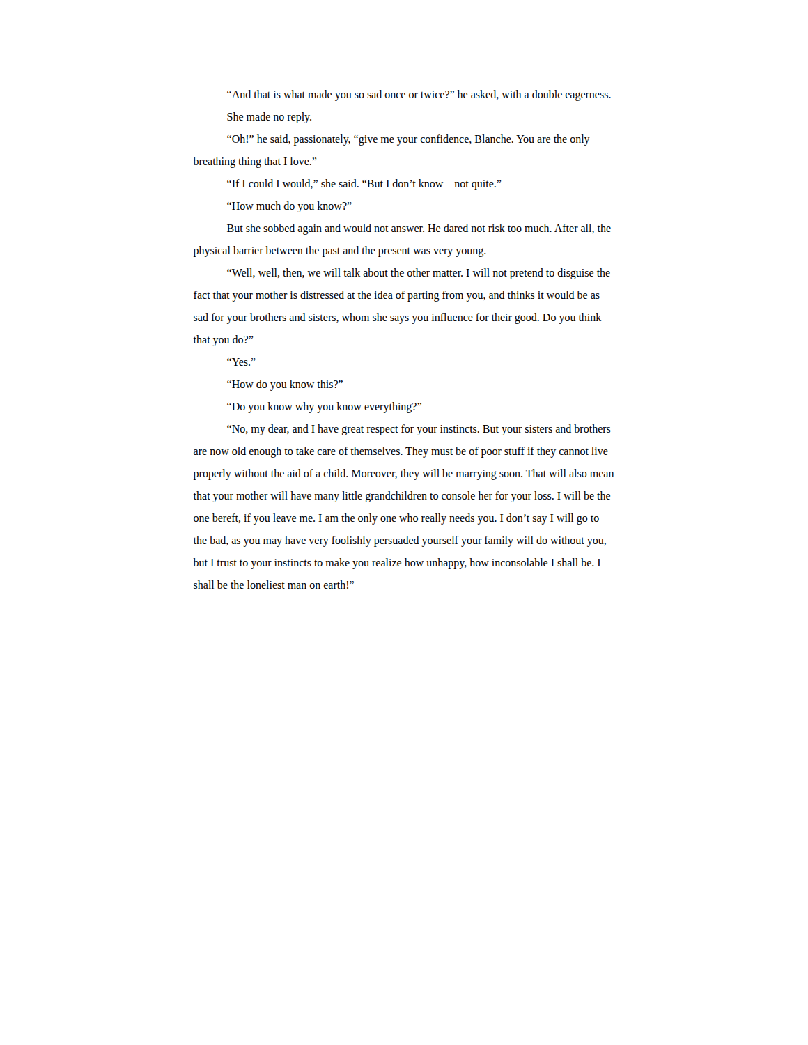“And that is what made you so sad once or twice?” he asked, with a double eagerness.
She made no reply.
“Oh!” he said, passionately, “give me your confidence, Blanche. You are the only breathing thing that I love.”
“If I could I would,” she said. “But I don’t know—not quite.”
“How much do you know?”
But she sobbed again and would not answer. He dared not risk too much. After all, the physical barrier between the past and the present was very young.
“Well, well, then, we will talk about the other matter. I will not pretend to disguise the fact that your mother is distressed at the idea of parting from you, and thinks it would be as sad for your brothers and sisters, whom she says you influence for their good. Do you think that you do?”
“Yes.”
“How do you know this?”
“Do you know why you know everything?”
“No, my dear, and I have great respect for your instincts. But your sisters and brothers are now old enough to take care of themselves. They must be of poor stuff if they cannot live properly without the aid of a child. Moreover, they will be marrying soon. That will also mean that your mother will have many little grandchildren to console her for your loss. I will be the one bereft, if you leave me. I am the only one who really needs you. I don’t say I will go to the bad, as you may have very foolishly persuaded yourself your family will do without you, but I trust to your instincts to make you realize how unhappy, how inconsolable I shall be. I shall be the loneliest man on earth!”